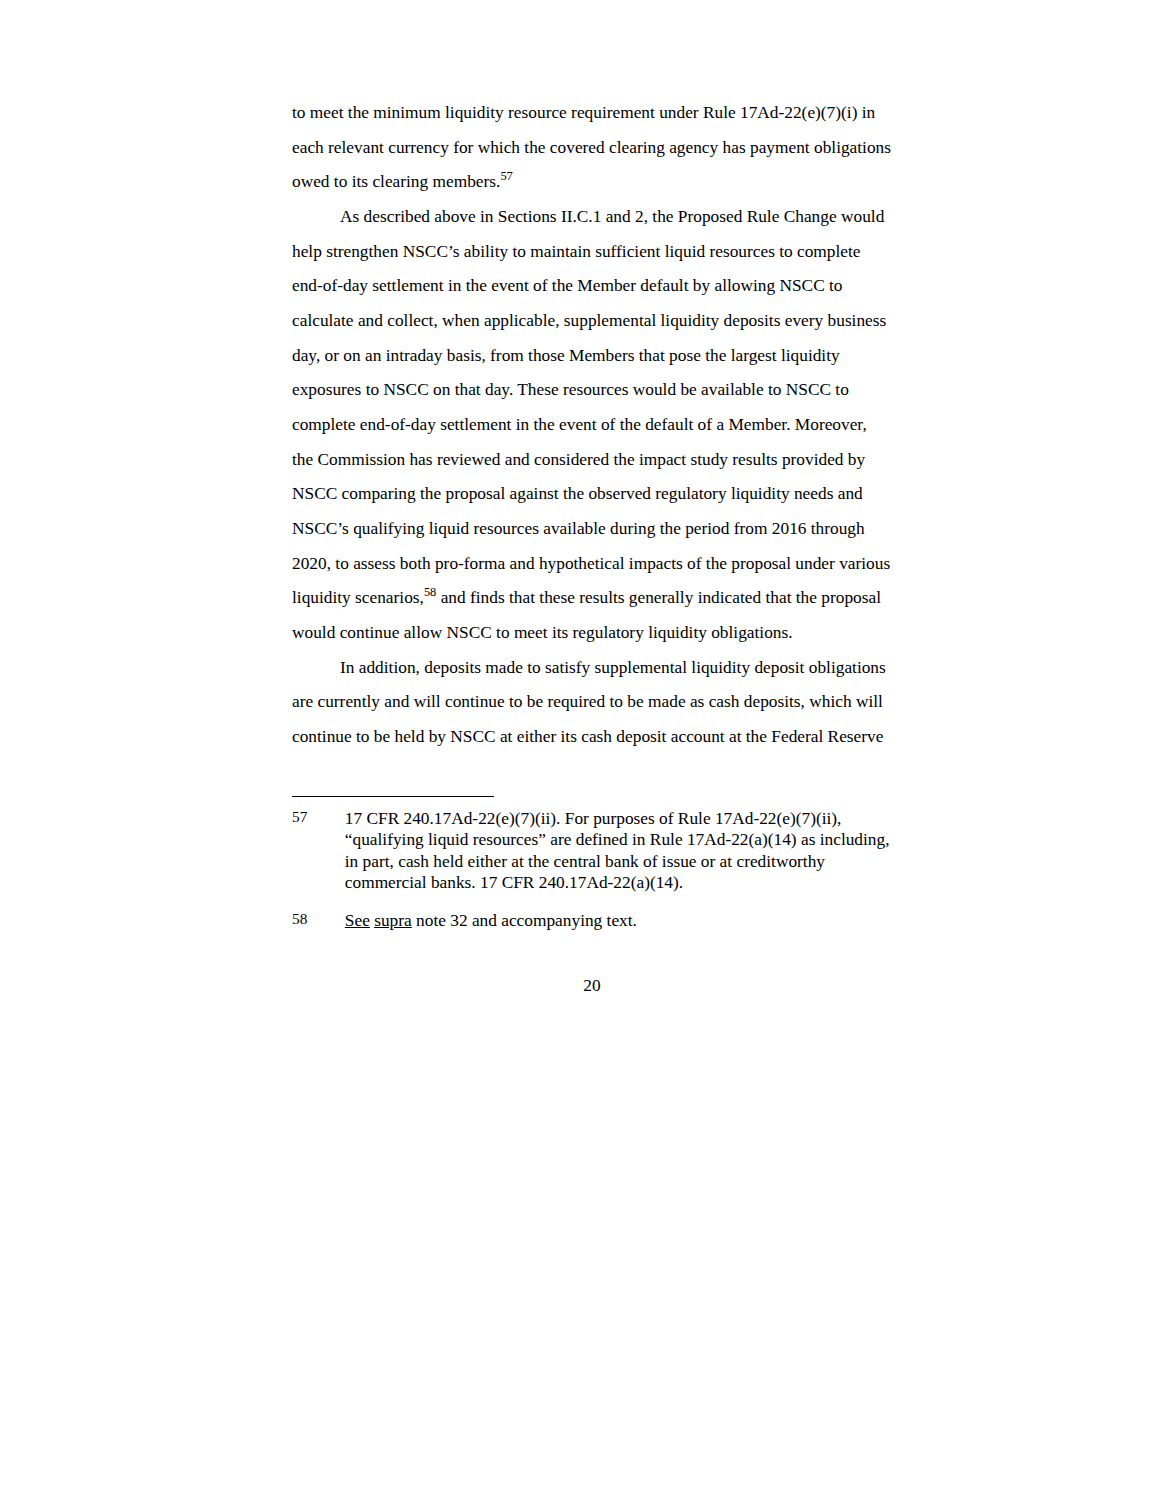to meet the minimum liquidity resource requirement under Rule 17Ad-22(e)(7)(i) in each relevant currency for which the covered clearing agency has payment obligations owed to its clearing members.57
As described above in Sections II.C.1 and 2, the Proposed Rule Change would help strengthen NSCC’s ability to maintain sufficient liquid resources to complete end-of-day settlement in the event of the Member default by allowing NSCC to calculate and collect, when applicable, supplemental liquidity deposits every business day, or on an intraday basis, from those Members that pose the largest liquidity exposures to NSCC on that day. These resources would be available to NSCC to complete end-of-day settlement in the event of the default of a Member. Moreover, the Commission has reviewed and considered the impact study results provided by NSCC comparing the proposal against the observed regulatory liquidity needs and NSCC’s qualifying liquid resources available during the period from 2016 through 2020, to assess both pro-forma and hypothetical impacts of the proposal under various liquidity scenarios,58 and finds that these results generally indicated that the proposal would continue allow NSCC to meet its regulatory liquidity obligations.
In addition, deposits made to satisfy supplemental liquidity deposit obligations are currently and will continue to be required to be made as cash deposits, which will continue to be held by NSCC at either its cash deposit account at the Federal Reserve
57
17 CFR 240.17Ad-22(e)(7)(ii). For purposes of Rule 17Ad-22(e)(7)(ii), “qualifying liquid resources” are defined in Rule 17Ad-22(a)(14) as including, in part, cash held either at the central bank of issue or at creditworthy commercial banks. 17 CFR 240.17Ad-22(a)(14).
58
See supra note 32 and accompanying text.
20